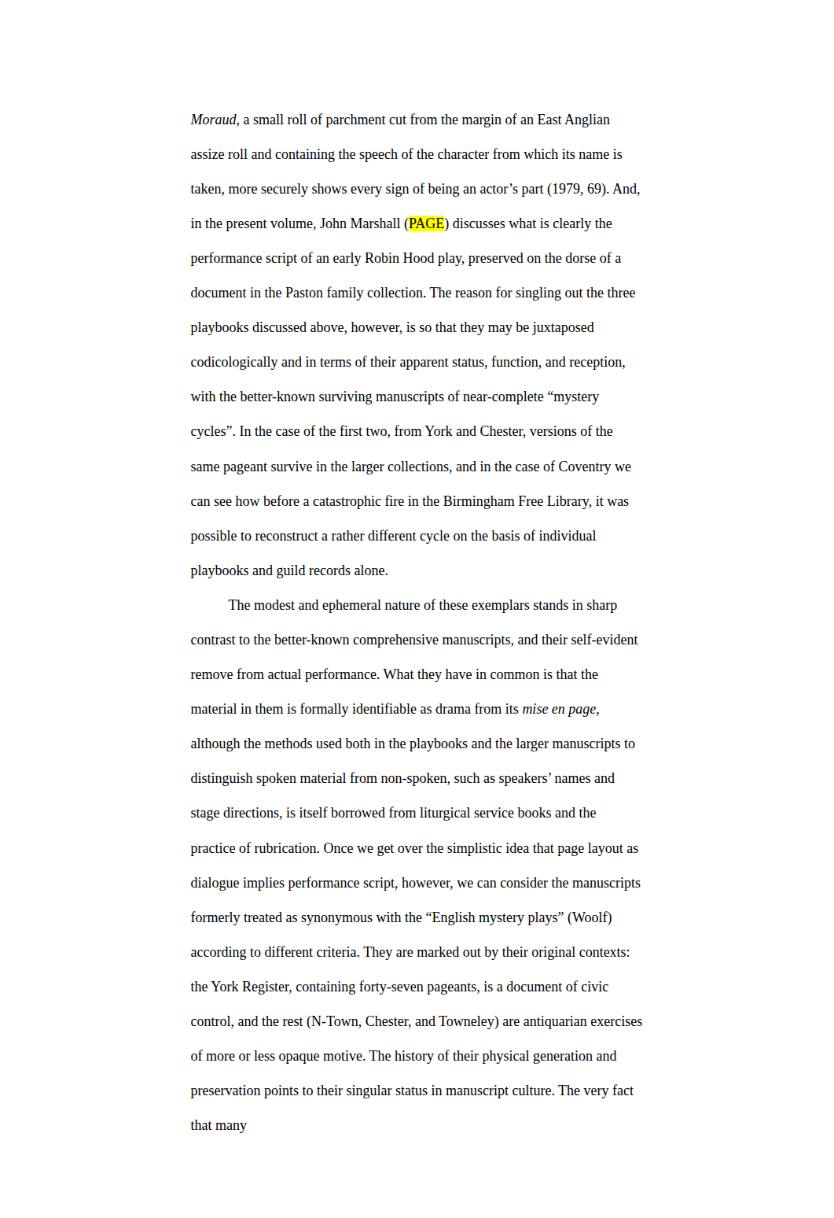Moraud, a small roll of parchment cut from the margin of an East Anglian assize roll and containing the speech of the character from which its name is taken, more securely shows every sign of being an actor’s part (1979, 69). And, in the present volume, John Marshall (PAGE) discusses what is clearly the performance script of an early Robin Hood play, preserved on the dorse of a document in the Paston family collection. The reason for singling out the three playbooks discussed above, however, is so that they may be juxtaposed codicologically and in terms of their apparent status, function, and reception, with the better-known surviving manuscripts of near-complete “mystery cycles”. In the case of the first two, from York and Chester, versions of the same pageant survive in the larger collections, and in the case of Coventry we can see how before a catastrophic fire in the Birmingham Free Library, it was possible to reconstruct a rather different cycle on the basis of individual playbooks and guild records alone.
The modest and ephemeral nature of these exemplars stands in sharp contrast to the better-known comprehensive manuscripts, and their self-evident remove from actual performance. What they have in common is that the material in them is formally identifiable as drama from its mise en page, although the methods used both in the playbooks and the larger manuscripts to distinguish spoken material from non-spoken, such as speakers’ names and stage directions, is itself borrowed from liturgical service books and the practice of rubrication. Once we get over the simplistic idea that page layout as dialogue implies performance script, however, we can consider the manuscripts formerly treated as synonymous with the “English mystery plays” (Woolf) according to different criteria. They are marked out by their original contexts: the York Register, containing forty-seven pageants, is a document of civic control, and the rest (N-Town, Chester, and Towneley) are antiquarian exercises of more or less opaque motive. The history of their physical generation and preservation points to their singular status in manuscript culture. The very fact that many